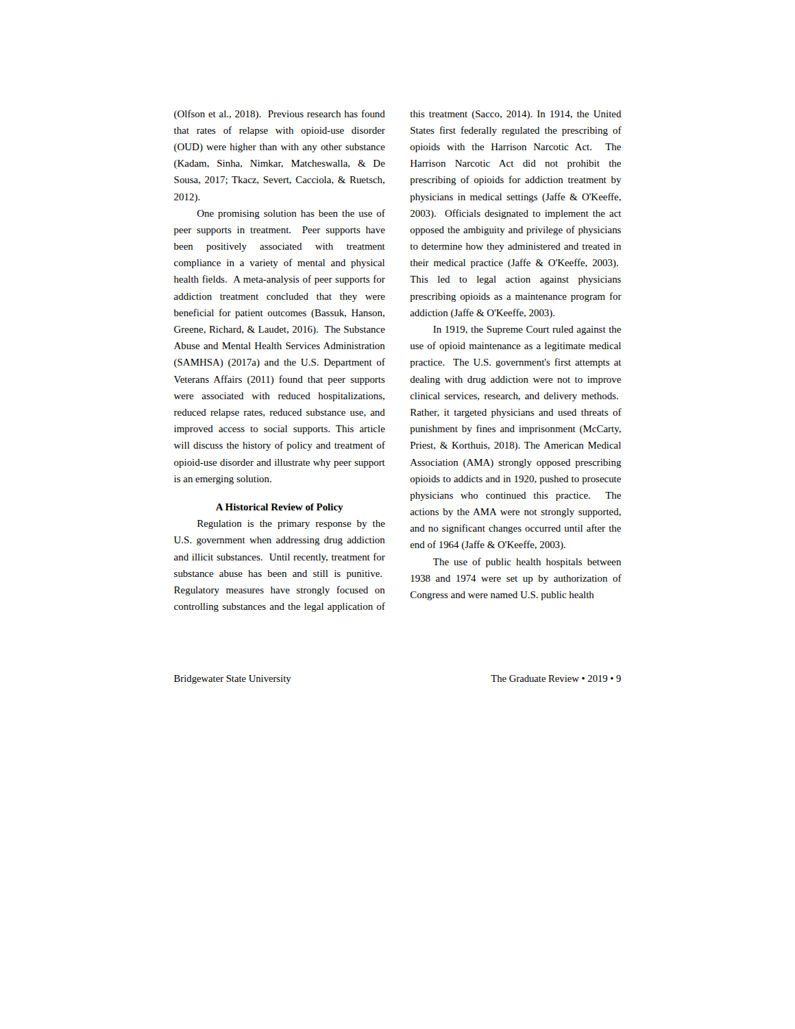(Olfson et al., 2018). Previous research has found that rates of relapse with opioid-use disorder (OUD) were higher than with any other substance (Kadam, Sinha, Nimkar, Matcheswalla, & De Sousa, 2017; Tkacz, Severt, Cacciola, & Ruetsch, 2012).
One promising solution has been the use of peer supports in treatment. Peer supports have been positively associated with treatment compliance in a variety of mental and physical health fields. A meta-analysis of peer supports for addiction treatment concluded that they were beneficial for patient outcomes (Bassuk, Hanson, Greene, Richard, & Laudet, 2016). The Substance Abuse and Mental Health Services Administration (SAMHSA) (2017a) and the U.S. Department of Veterans Affairs (2011) found that peer supports were associated with reduced hospitalizations, reduced relapse rates, reduced substance use, and improved access to social supports. This article will discuss the history of policy and treatment of opioid-use disorder and illustrate why peer support is an emerging solution.
A Historical Review of Policy
Regulation is the primary response by the U.S. government when addressing drug addiction and illicit substances. Until recently, treatment for substance abuse has been and still is punitive. Regulatory measures have strongly focused on controlling substances and the legal application of this treatment (Sacco, 2014). In 1914, the United States first federally regulated the prescribing of opioids with the Harrison Narcotic Act. The Harrison Narcotic Act did not prohibit the prescribing of opioids for addiction treatment by physicians in medical settings (Jaffe & O'Keeffe, 2003). Officials designated to implement the act opposed the ambiguity and privilege of physicians to determine how they administered and treated in their medical practice (Jaffe & O'Keeffe, 2003). This led to legal action against physicians prescribing opioids as a maintenance program for addiction (Jaffe & O'Keeffe, 2003).
In 1919, the Supreme Court ruled against the use of opioid maintenance as a legitimate medical practice. The U.S. government's first attempts at dealing with drug addiction were not to improve clinical services, research, and delivery methods. Rather, it targeted physicians and used threats of punishment by fines and imprisonment (McCarty, Priest, & Korthuis, 2018). The American Medical Association (AMA) strongly opposed prescribing opioids to addicts and in 1920, pushed to prosecute physicians who continued this practice. The actions by the AMA were not strongly supported, and no significant changes occurred until after the end of 1964 (Jaffe & O'Keeffe, 2003).
The use of public health hospitals between 1938 and 1974 were set up by authorization of Congress and were named U.S. public health
Bridgewater State University
The Graduate Review • 2019 • 9